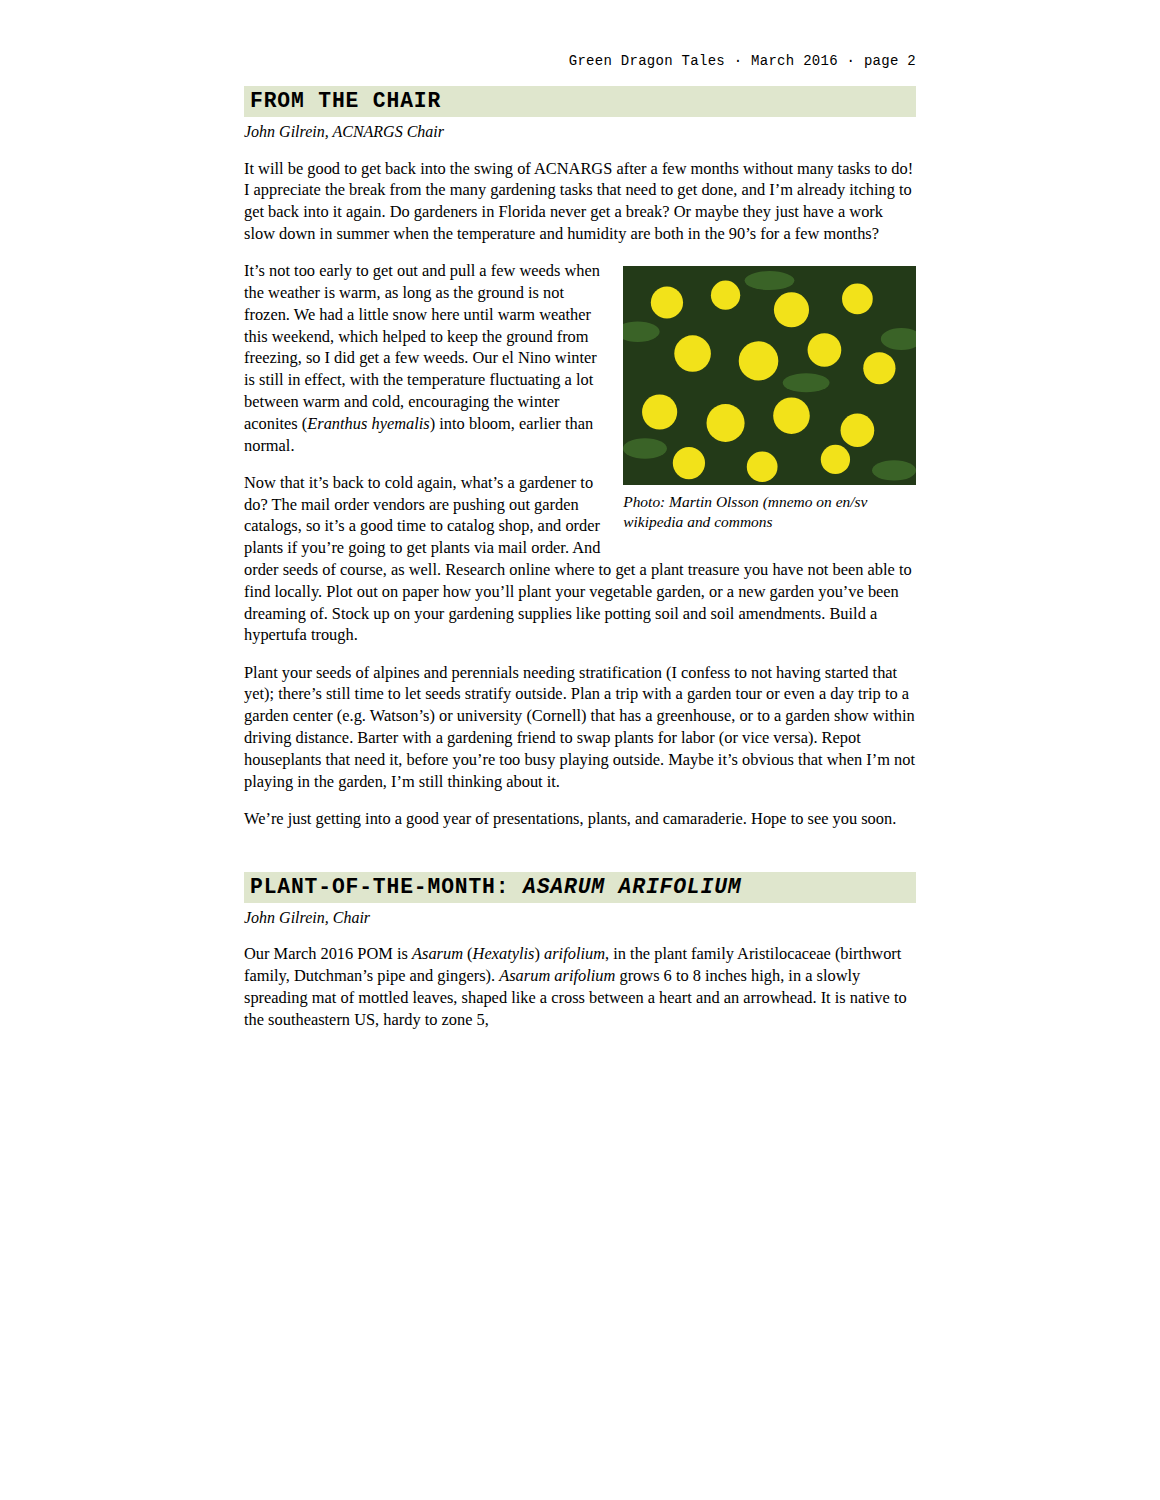Green Dragon Tales · March 2016 · page 2
From the Chair
John Gilrein, ACNARGS Chair
It will be good to get back into the swing of ACNARGS after a few months without many tasks to do! I appreciate the break from the many gardening tasks that need to get done, and I’m already itching to get back into it again. Do gardeners in Florida never get a break? Or maybe they just have a work slow down in summer when the temperature and humidity are both in the 90’s for a few months?
Photo: Martin Olsson (mnemo on en/sv wikipedia and commons
It’s not too early to get out and pull a few weeds when the weather is warm, as long as the ground is not frozen. We had a little snow here until warm weather this weekend, which helped to keep the ground from freezing, so I did get a few weeds. Our el Nino winter is still in effect, with the temperature fluctuating a lot between warm and cold, encouraging the winter aconites (Eranthus hyemalis) into bloom, earlier than normal.
Now that it’s back to cold again, what’s a gardener to do? The mail order vendors are pushing out garden catalogs, so it’s a good time to catalog shop, and order plants if you’re going to get plants via mail order. And order seeds of course, as well. Research online where to get a plant treasure you have not been able to find locally. Plot out on paper how you’ll plant your vegetable garden, or a new garden you’ve been dreaming of. Stock up on your gardening supplies like potting soil and soil amendments. Build a hypertufa trough.
Plant your seeds of alpines and perennials needing stratification (I confess to not having started that yet); there’s still time to let seeds stratify outside. Plan a trip with a garden tour or even a day trip to a garden center (e.g. Watson’s) or university (Cornell) that has a greenhouse, or to a garden show within driving distance. Barter with a gardening friend to swap plants for labor (or vice versa). Repot houseplants that need it, before you’re too busy playing outside. Maybe it’s obvious that when I’m not playing in the garden, I’m still thinking about it.
We’re just getting into a good year of presentations, plants, and camaraderie. Hope to see you soon.
Plant-of-the-Month: Asarum arifolium
John Gilrein, Chair
Our March 2016 POM is Asarum (Hexatylis) arifolium, in the plant family Aristilocaceae (birthwort family, Dutchman’s pipe and gingers). Asarum arifolium grows 6 to 8 inches high, in a slowly spreading mat of mottled leaves, shaped like a cross between a heart and an arrowhead. It is native to the southeastern US, hardy to zone 5,